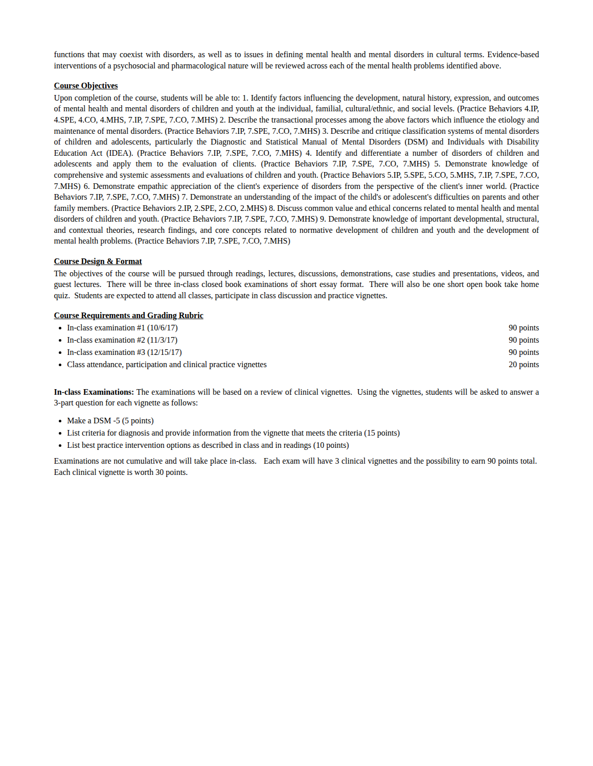functions that may coexist with disorders, as well as to issues in defining mental health and mental disorders in cultural terms. Evidence-based interventions of a psychosocial and pharmacological nature will be reviewed across each of the mental health problems identified above.
Course Objectives
Upon completion of the course, students will be able to: 1. Identify factors influencing the development, natural history, expression, and outcomes of mental health and mental disorders of children and youth at the individual, familial, cultural/ethnic, and social levels. (Practice Behaviors 4.IP, 4.SPE, 4.CO, 4.MHS, 7.IP, 7.SPE, 7.CO, 7.MHS) 2. Describe the transactional processes among the above factors which influence the etiology and maintenance of mental disorders. (Practice Behaviors 7.IP, 7.SPE, 7.CO, 7.MHS) 3. Describe and critique classification systems of mental disorders of children and adolescents, particularly the Diagnostic and Statistical Manual of Mental Disorders (DSM) and Individuals with Disability Education Act (IDEA). (Practice Behaviors 7.IP, 7.SPE, 7.CO, 7.MHS) 4. Identify and differentiate a number of disorders of children and adolescents and apply them to the evaluation of clients. (Practice Behaviors 7.IP, 7.SPE, 7.CO, 7.MHS) 5. Demonstrate knowledge of comprehensive and systemic assessments and evaluations of children and youth. (Practice Behaviors 5.IP, 5.SPE, 5.CO, 5.MHS, 7.IP, 7.SPE, 7.CO, 7.MHS) 6. Demonstrate empathic appreciation of the client's experience of disorders from the perspective of the client's inner world. (Practice Behaviors 7.IP, 7.SPE, 7.CO, 7.MHS) 7. Demonstrate an understanding of the impact of the child's or adolescent's difficulties on parents and other family members. (Practice Behaviors 2.IP, 2.SPE, 2.CO, 2.MHS) 8. Discuss common value and ethical concerns related to mental health and mental disorders of children and youth. (Practice Behaviors 7.IP, 7.SPE, 7.CO, 7.MHS) 9. Demonstrate knowledge of important developmental, structural, and contextual theories, research findings, and core concepts related to normative development of children and youth and the development of mental health problems. (Practice Behaviors 7.IP, 7.SPE, 7.CO, 7.MHS)
Course Design & Format
The objectives of the course will be pursued through readings, lectures, discussions, demonstrations, case studies and presentations, videos, and guest lectures. There will be three in-class closed book examinations of short essay format. There will also be one short open book take home quiz. Students are expected to attend all classes, participate in class discussion and practice vignettes.
Course Requirements and Grading Rubric
In-class examination #1 (10/6/17) 90 points
In-class examination #2 (11/3/17) 90 points
In-class examination #3 (12/15/17) 90 points
Class attendance, participation and clinical practice vignettes 20 points
In-class Examinations: The examinations will be based on a review of clinical vignettes. Using the vignettes, students will be asked to answer a 3-part question for each vignette as follows:
Make a DSM -5 (5 points)
List criteria for diagnosis and provide information from the vignette that meets the criteria (15 points)
List best practice intervention options as described in class and in readings (10 points)
Examinations are not cumulative and will take place in-class. Each exam will have 3 clinical vignettes and the possibility to earn 90 points total. Each clinical vignette is worth 30 points.